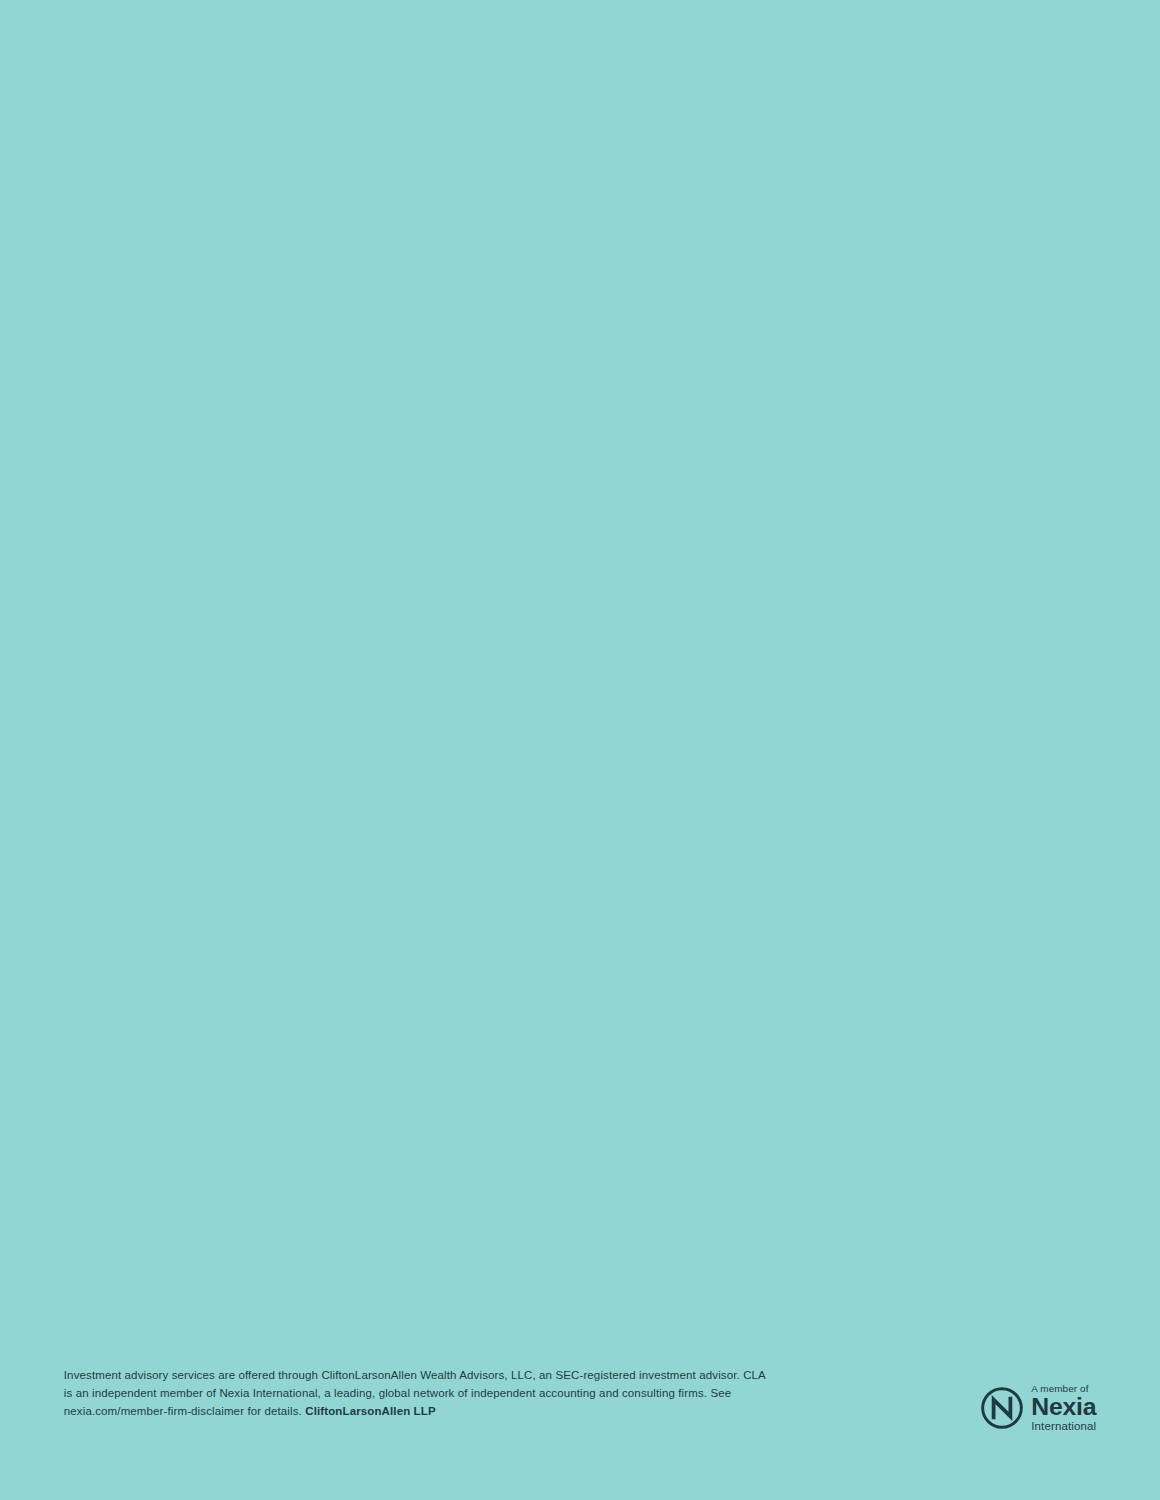Investment advisory services are offered through CliftonLarsonAllen Wealth Advisors, LLC, an SEC-registered investment advisor. CLA is an independent member of Nexia International, a leading, global network of independent accounting and consulting firms. See nexia.com/member-firm-disclaimer for details. CliftonLarsonAllen LLP
A member of Nexia International